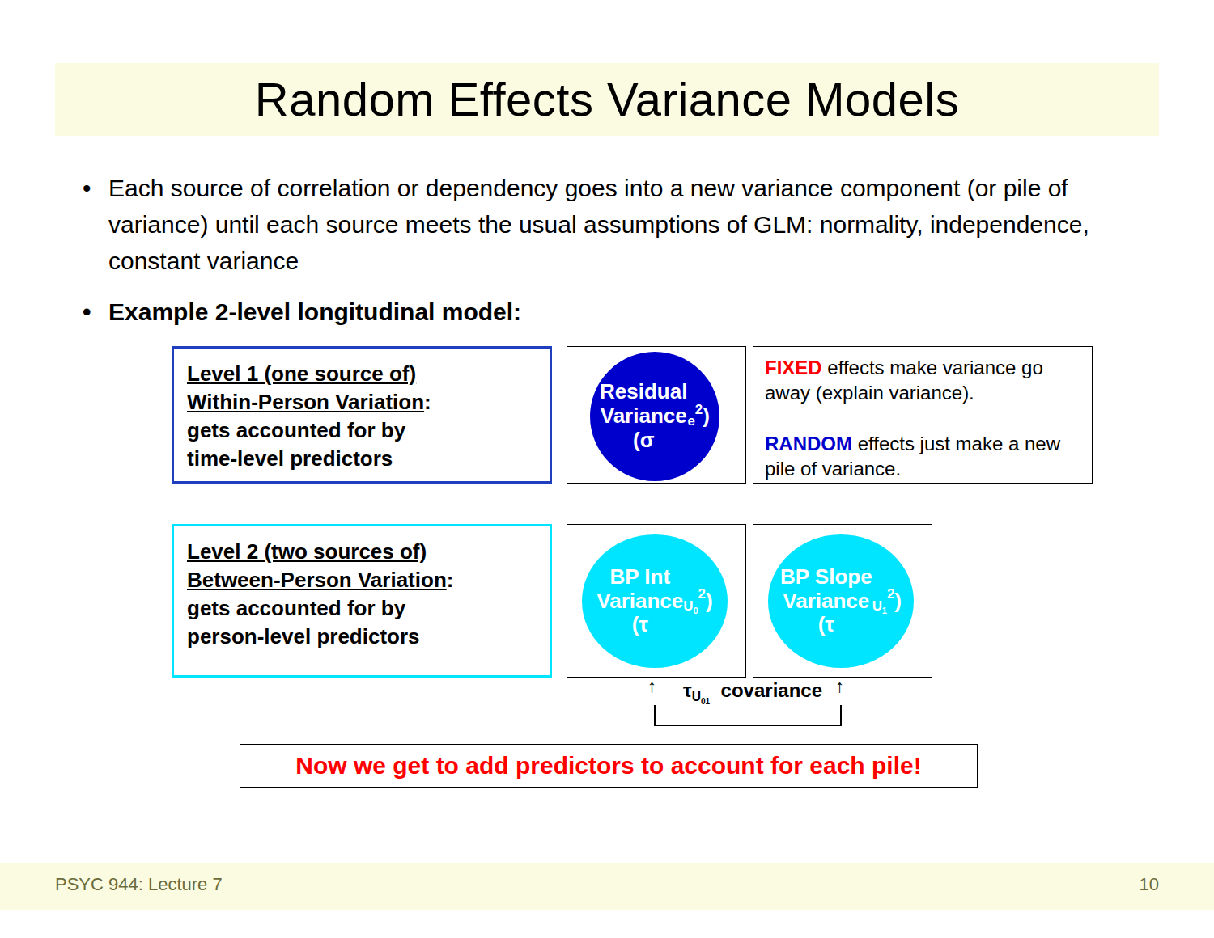Random Effects Variance Models
Each source of correlation or dependency goes into a new variance component (or pile of variance) until each source meets the usual assumptions of GLM: normality, independence, constant variance
Example 2-level longitudinal model:
Level 1 (one source of)
Within-Person Variation:
gets accounted for by
time-level predictors
Level 2 (two sources of)
Between-Person Variation:
gets accounted for by
person-level predictors
Residual
Variance
(σe2)
FIXED effects make variance go away (explain variance).
RANDOM effects just make a new pile of variance.
BP Int
Variance
(τU02)
BP Slope
Variance
(τU12)
↑
↑
τU01 covariance
Now we get to add predictors to account for each pile!
PSYC 944: Lecture 7
10